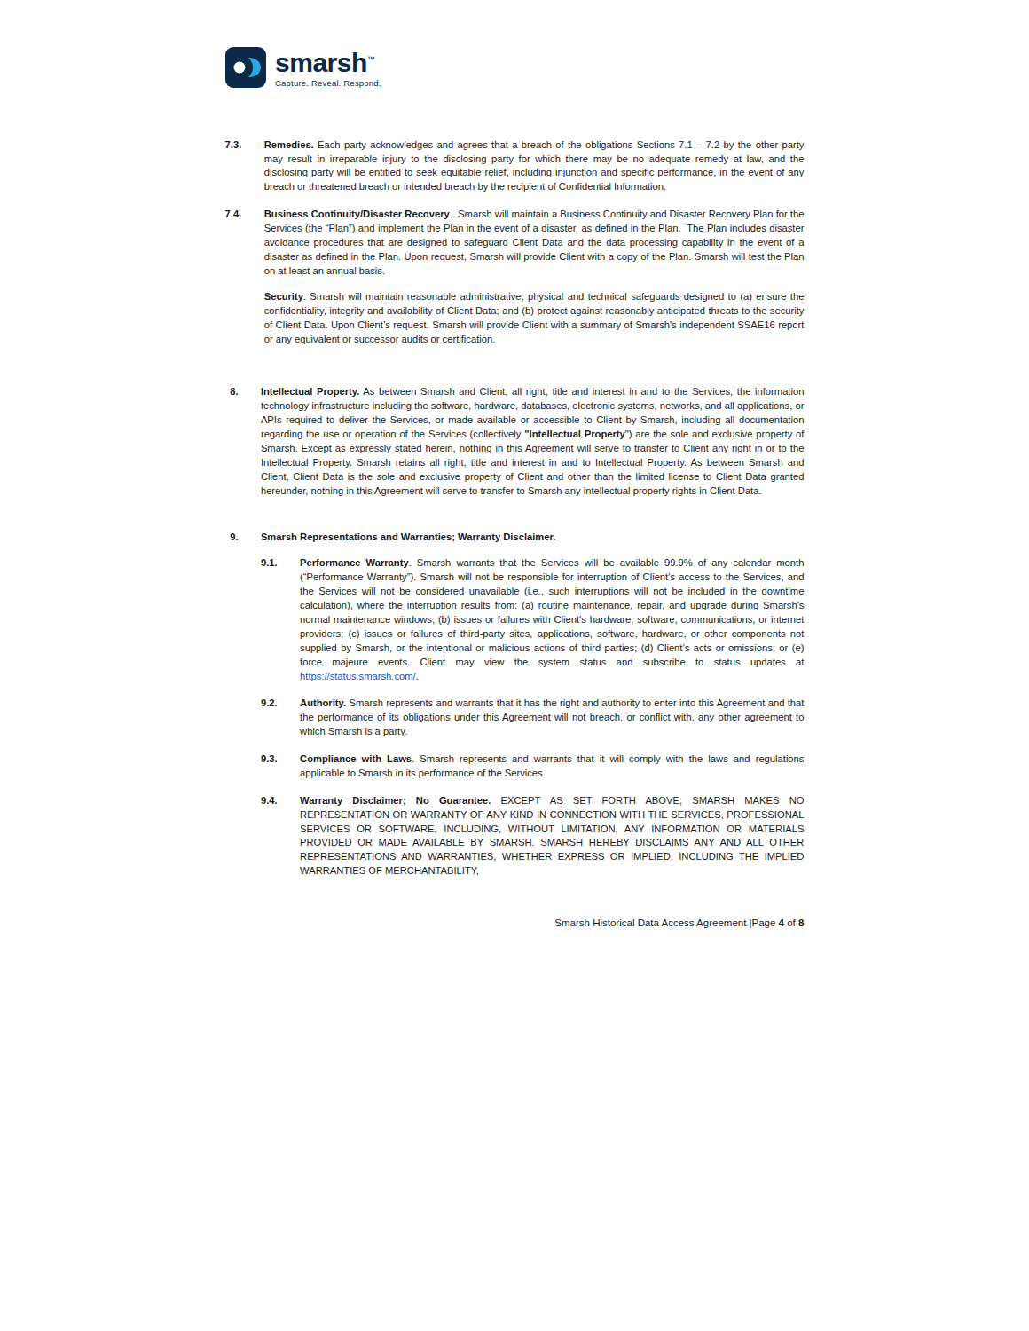smarsh™
Capture. Reveal. Respond.
7.3. Remedies. Each party acknowledges and agrees that a breach of the obligations Sections 7.1 – 7.2 by the other party may result in irreparable injury to the disclosing party for which there may be no adequate remedy at law, and the disclosing party will be entitled to seek equitable relief, including injunction and specific performance, in the event of any breach or threatened breach or intended breach by the recipient of Confidential Information.
7.4. Business Continuity/Disaster Recovery. Smarsh will maintain a Business Continuity and Disaster Recovery Plan for the Services (the “Plan”) and implement the Plan in the event of a disaster, as defined in the Plan. The Plan includes disaster avoidance procedures that are designed to safeguard Client Data and the data processing capability in the event of a disaster as defined in the Plan. Upon request, Smarsh will provide Client with a copy of the Plan. Smarsh will test the Plan on at least an annual basis.
Security. Smarsh will maintain reasonable administrative, physical and technical safeguards designed to (a) ensure the confidentiality, integrity and availability of Client Data; and (b) protect against reasonably anticipated threats to the security of Client Data. Upon Client’s request, Smarsh will provide Client with a summary of Smarsh's independent SSAE16 report or any equivalent or successor audits or certification.
8. Intellectual Property. As between Smarsh and Client, all right, title and interest in and to the Services, the information technology infrastructure including the software, hardware, databases, electronic systems, networks, and all applications, or APIs required to deliver the Services, or made available or accessible to Client by Smarsh, including all documentation regarding the use or operation of the Services (collectively "Intellectual Property") are the sole and exclusive property of Smarsh. Except as expressly stated herein, nothing in this Agreement will serve to transfer to Client any right in or to the Intellectual Property. Smarsh retains all right, title and interest in and to Intellectual Property. As between Smarsh and Client, Client Data is the sole and exclusive property of Client and other than the limited license to Client Data granted hereunder, nothing in this Agreement will serve to transfer to Smarsh any intellectual property rights in Client Data.
9.
Smarsh Representations and Warranties; Warranty Disclaimer.
9.1. Performance Warranty. Smarsh warrants that the Services will be available 99.9% of any calendar month (“Performance Warranty”). Smarsh will not be responsible for interruption of Client’s access to the Services, and the Services will not be considered unavailable (i.e., such interruptions will not be included in the downtime calculation), where the interruption results from: (a) routine maintenance, repair, and upgrade during Smarsh's normal maintenance windows; (b) issues or failures with Client's hardware, software, communications, or internet providers; (c) issues or failures of third-party sites, applications, software, hardware, or other components not supplied by Smarsh, or the intentional or malicious actions of third parties; (d) Client’s acts or omissions; or (e) force majeure events. Client may view the system status and subscribe to status updates at https://status.smarsh.com/.
9.2. Authority. Smarsh represents and warrants that it has the right and authority to enter into this Agreement and that the performance of its obligations under this Agreement will not breach, or conflict with, any other agreement to which Smarsh is a party.
9.3. Compliance with Laws. Smarsh represents and warrants that it will comply with the laws and regulations applicable to Smarsh in its performance of the Services.
9.4. Warranty Disclaimer; No Guarantee. Except as set forth above, Smarsh makes no representation or warranty of any kind in connection with the Services, Professional Services or Software, including, without limitation, any information or materials provided or made available by Smarsh. Smarsh hereby disclaims any and all other representations and warranties, whether express or implied, including the implied warranties of merchantability,
Smarsh Historical Data Access Agreement |Page 4 of 8